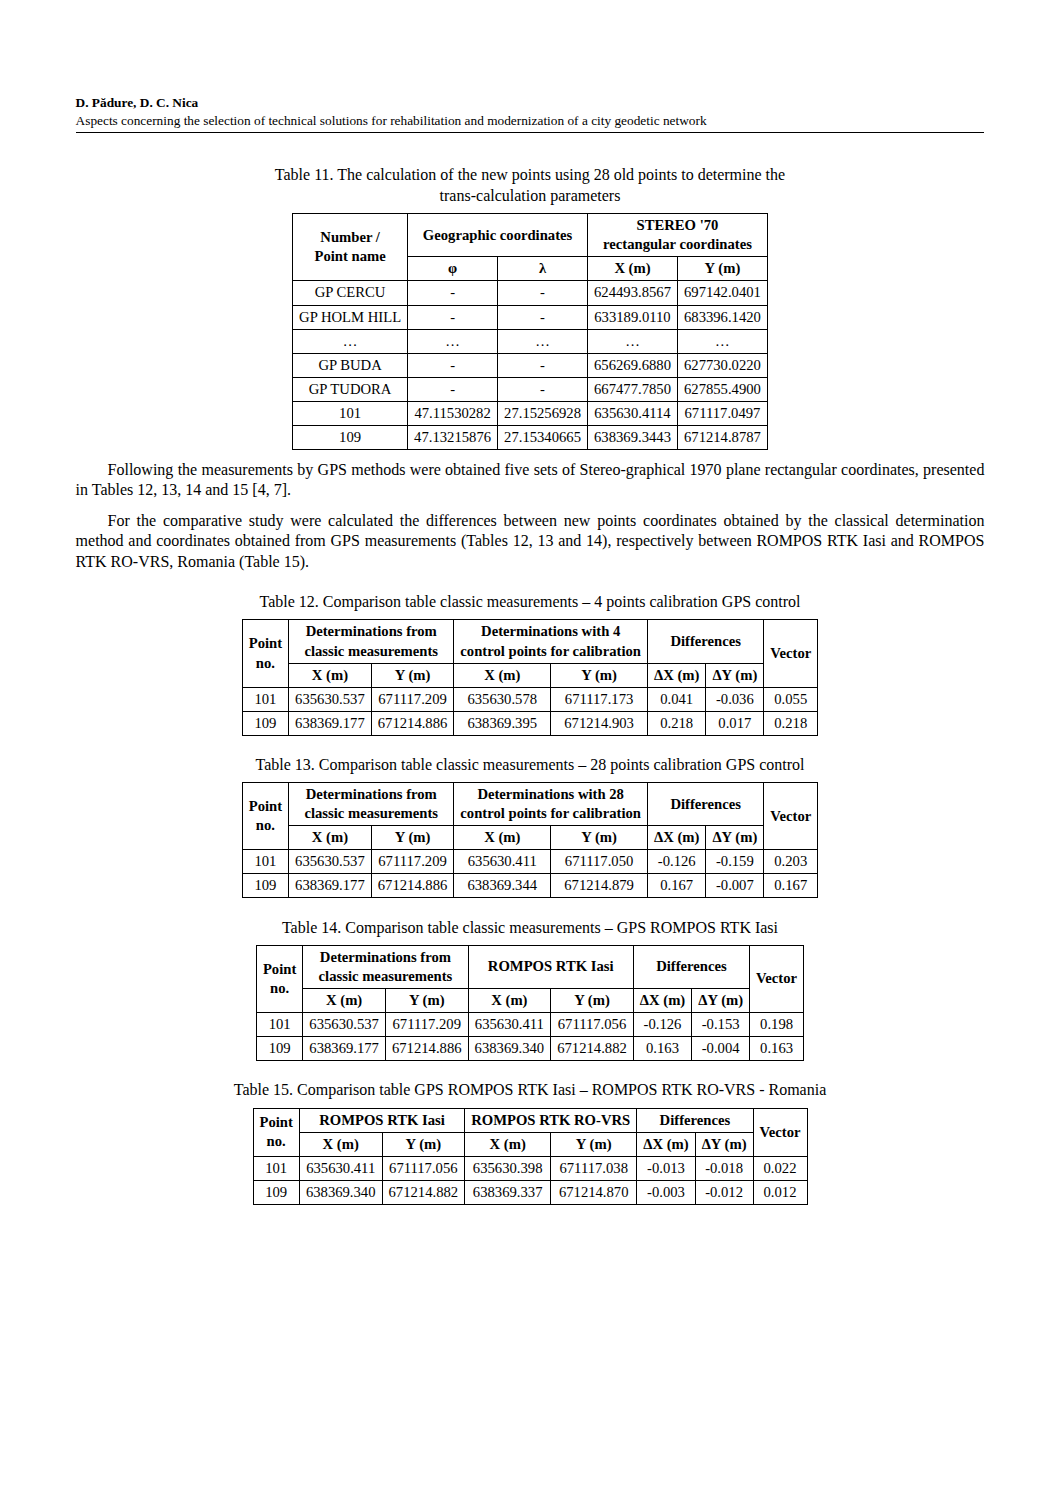D. Pădure, D. C. Nica
Aspects concerning the selection of technical solutions for rehabilitation and modernization of a city geodetic network
Table 11. The calculation of the new points using 28 old points to determine the
trans-calculation parameters
| Number / Point name | Geographic coordinates | STEREO '70 rectangular coordinates |
| --- | --- | --- |
| φ | λ | X (m) | Y (m) |
| GP CERCU | - | - | 624493.8567 | 697142.0401 |
| GP HOLM HILL | - | - | 633189.0110 | 683396.1420 |
| … | … | … | … | … |
| GP BUDA | - | - | 656269.6880 | 627730.0220 |
| GP TUDORA | - | - | 667477.7850 | 627855.4900 |
| 101 | 47.11530282 | 27.15256928 | 635630.4114 | 671117.0497 |
| 109 | 47.13215876 | 27.15340665 | 638369.3443 | 671214.8787 |
Following the measurements by GPS methods were obtained five sets of Stereo-graphical 1970 plane rectangular coordinates, presented in Tables 12, 13, 14 and 15 [4, 7].
For the comparative study were calculated the differences between new points coordinates obtained by the classical determination method and coordinates obtained from GPS measurements (Tables 12, 13 and 14), respectively between ROMPOS RTK Iasi and ROMPOS RTK RO-VRS, Romania (Table 15).
Table 12. Comparison table classic measurements – 4 points calibration GPS control
| Point no. | Determinations from classic measurements | Determinations with 4 control points for calibration | Differences | Vector |
| --- | --- | --- | --- | --- |
| X (m) | Y (m) | X (m) | Y (m) | ΔX (m) | ΔY (m) |
| 101 | 635630.537 | 671117.209 | 635630.578 | 671117.173 | 0.041 | -0.036 | 0.055 |
| 109 | 638369.177 | 671214.886 | 638369.395 | 671214.903 | 0.218 | 0.017 | 0.218 |
Table 13. Comparison table classic measurements – 28 points calibration GPS control
| Point no. | Determinations from classic measurements | Determinations with 28 control points for calibration | Differences | Vector |
| --- | --- | --- | --- | --- |
| X (m) | Y (m) | X (m) | Y (m) | ΔX (m) | ΔY (m) |
| 101 | 635630.537 | 671117.209 | 635630.411 | 671117.050 | -0.126 | -0.159 | 0.203 |
| 109 | 638369.177 | 671214.886 | 638369.344 | 671214.879 | 0.167 | -0.007 | 0.167 |
Table 14. Comparison table classic measurements – GPS ROMPOS RTK Iasi
| Point no. | Determinations from classic measurements | ROMPOS RTK Iasi | Differences | Vector |
| --- | --- | --- | --- | --- |
| X (m) | Y (m) | X (m) | Y (m) | ΔX (m) | ΔY (m) |
| 101 | 635630.537 | 671117.209 | 635630.411 | 671117.056 | -0.126 | -0.153 | 0.198 |
| 109 | 638369.177 | 671214.886 | 638369.340 | 671214.882 | 0.163 | -0.004 | 0.163 |
Table 15. Comparison table GPS ROMPOS RTK Iasi – ROMPOS RTK RO-VRS - Romania
| Point no. | ROMPOS RTK Iasi | ROMPOS RTK RO-VRS | Differences | Vector |
| --- | --- | --- | --- | --- |
| X (m) | Y (m) | X (m) | Y (m) | ΔX (m) | ΔY (m) |
| 101 | 635630.411 | 671117.056 | 635630.398 | 671117.038 | -0.013 | -0.018 | 0.022 |
| 109 | 638369.340 | 671214.882 | 638369.337 | 671214.870 | -0.003 | -0.012 | 0.012 |